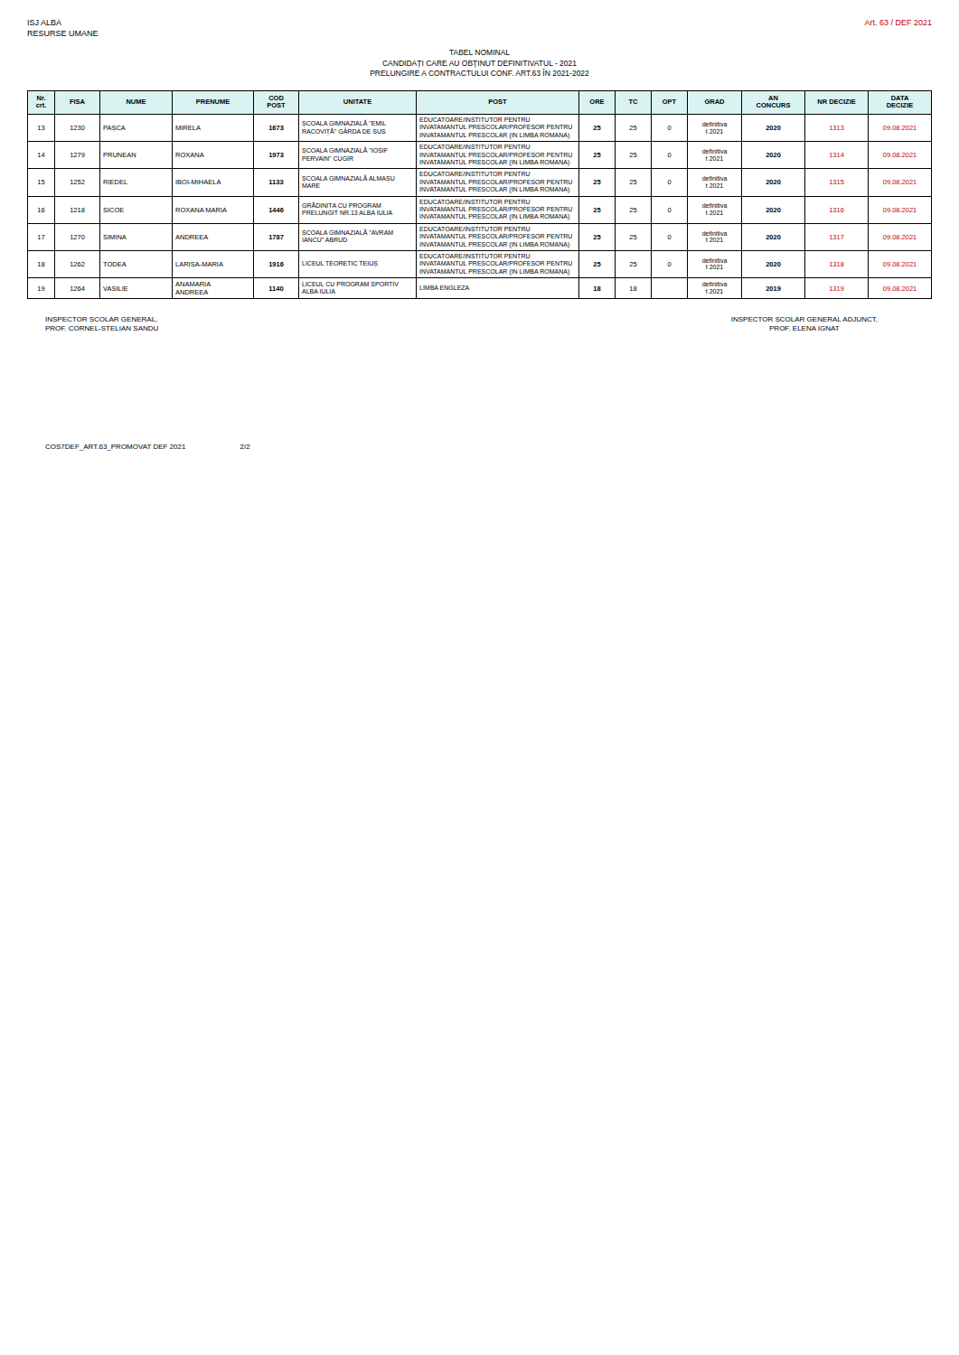ISJ ALBA
RESURSE UMANE
Art. 63 / DEF 2021
TABEL NOMINAL
CANDIDAȚI CARE AU OBȚINUT DEFINITIVATUL - 2021
PRELUNGIRE A CONTRACTULUI CONF. ART.63 ÎN 2021-2022
| Nr. crt. | FISA | NUME | PRENUME | COD POST | UNITATE | POST | ORE | TC | OPT | GRAD | AN CONCURS | NR DECIZIE | DATA DECIZIE |
| --- | --- | --- | --- | --- | --- | --- | --- | --- | --- | --- | --- | --- | --- |
| 13 | 1230 | PAȘCA | MIRELA | 1673 | ȘCOALA GIMNAZIALĂ "EMIL RACOVIȚĂ" GÂRDA DE SUS | EDUCATOARE/INSTITUTOR PENTRU INVATAMANTUL PRESCOLAR/PROFESOR PENTRU INVATAMANTUL PRESCOLAR (IN LIMBA ROMANA) | 25 | 25 | 0 | definitiva t 2021 | 2020 | 1313 | 09.08.2021 |
| 14 | 1279 | PRUNEAN | ROXANA | 1973 | ȘCOALA GIMNAZIALĂ "IOSIF PERVAIN" CUGIR | EDUCATOARE/INSTITUTOR PENTRU INVATAMANTUL PRESCOLAR/PROFESOR PENTRU INVATAMANTUL PRESCOLAR (IN LIMBA ROMANA) | 25 | 25 | 0 | definitiva t 2021 | 2020 | 1314 | 09.08.2021 |
| 15 | 1252 | RIEDEL | IBOI-MIHAELA | 1133 | ȘCOALA GIMNAZIALĂ ALMAȘU MARE | EDUCATOARE/INSTITUTOR PENTRU INVATAMANTUL PRESCOLAR/PROFESOR PENTRU INVATAMANTUL PRESCOLAR (IN LIMBA ROMANA) | 25 | 25 | 0 | definitiva t 2021 | 2020 | 1315 | 09.08.2021 |
| 16 | 1218 | SICOE | ROXANA MARIA | 1446 | GRĂDINIȚA CU PROGRAM PRELUNGIT NR.13 ALBA IULIA | EDUCATOARE/INSTITUTOR PENTRU INVATAMANTUL PRESCOLAR/PROFESOR PENTRU INVATAMANTUL PRESCOLAR (IN LIMBA ROMANA) | 25 | 25 | 0 | definitiva t 2021 | 2020 | 1316 | 09.08.2021 |
| 17 | 1270 | SIMINA | ANDREEA | 1787 | ȘCOALA GIMNAZIALĂ "AVRAM IANCU" ABRUD | EDUCATOARE/INSTITUTOR PENTRU INVATAMANTUL PRESCOLAR/PROFESOR PENTRU INVATAMANTUL PRESCOLAR (IN LIMBA ROMANA) | 25 | 25 | 0 | definitiva t 2021 | 2020 | 1317 | 09.08.2021 |
| 18 | 1262 | TODEA | LARISA-MARIA | 1916 | LICEUL TEORETIC TEIUȘ | EDUCATOARE/INSTITUTOR PENTRU INVATAMANTUL PRESCOLAR/PROFESOR PENTRU INVATAMANTUL PRESCOLAR (IN LIMBA ROMANA) | 25 | 25 | 0 | definitiva t 2021 | 2020 | 1318 | 09.08.2021 |
| 19 | 1264 | VASILIE | ANAMARIA ANDREEA | 1140 | LICEUL CU PROGRAM SPORTIV ALBA IULIA | LIMBA ENGLEZA | 18 | 18 | | definitiva t 2021 | 2019 | 1319 | 09.08.2021 |
INSPECTOR ȘCOLAR GENERAL,
PROF. CORNEL-STELIAN SANDU
INSPECTOR ȘCOLAR GENERAL ADJUNCT,
PROF. ELENA IGNAT
COS7DEF_ART.63_PROMOVAT DEF 2021 2/2